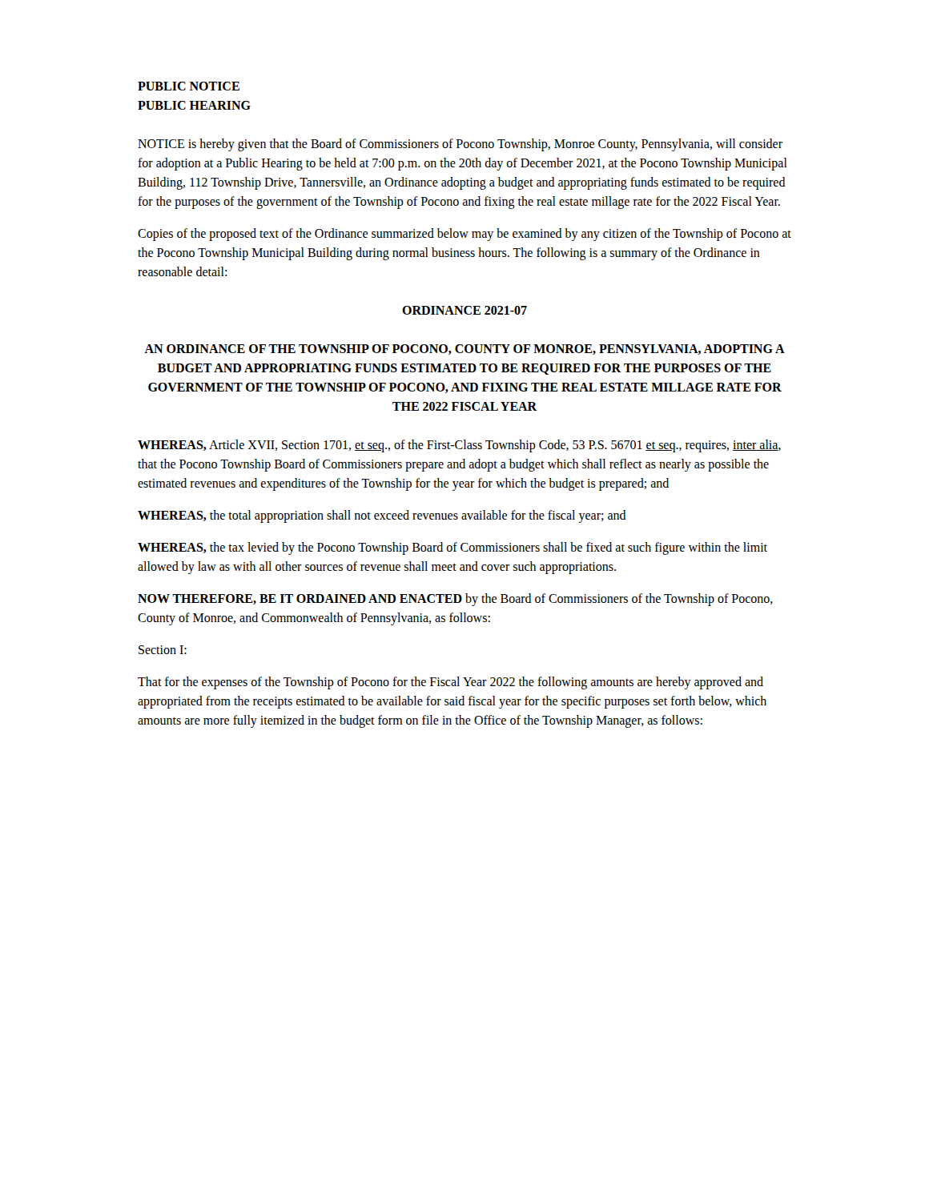PUBLIC NOTICE PUBLIC HEARING
NOTICE is hereby given that the Board of Commissioners of Pocono Township, Monroe County, Pennsylvania, will consider for adoption at a Public Hearing to be held at 7:00 p.m. on the 20th day of December 2021, at the Pocono Township Municipal Building, 112 Township Drive, Tannersville, an Ordinance adopting a budget and appropriating funds estimated to be required for the purposes of the government of the Township of Pocono and fixing the real estate millage rate for the 2022 Fiscal Year.
Copies of the proposed text of the Ordinance summarized below may be examined by any citizen of the Township of Pocono at the Pocono Township Municipal Building during normal business hours. The following is a summary of the Ordinance in reasonable detail:
ORDINANCE 2021-07
AN ORDINANCE OF THE TOWNSHIP OF POCONO, COUNTY OF MONROE, PENNSYLVANIA, ADOPTING A BUDGET AND APPROPRIATING FUNDS ESTIMATED TO BE REQUIRED FOR THE PURPOSES OF THE GOVERNMENT OF THE TOWNSHIP OF POCONO, AND FIXING THE REAL ESTATE MILLAGE RATE FOR THE 2022 FISCAL YEAR
WHEREAS, Article XVII, Section 1701, et seq., of the First-Class Township Code, 53 P.S. 56701 et seq., requires, inter alia, that the Pocono Township Board of Commissioners prepare and adopt a budget which shall reflect as nearly as possible the estimated revenues and expenditures of the Township for the year for which the budget is prepared; and
WHEREAS, the total appropriation shall not exceed revenues available for the fiscal year; and
WHEREAS, the tax levied by the Pocono Township Board of Commissioners shall be fixed at such figure within the limit allowed by law as with all other sources of revenue shall meet and cover such appropriations.
NOW THEREFORE, BE IT ORDAINED AND ENACTED by the Board of Commissioners of the Township of Pocono, County of Monroe, and Commonwealth of Pennsylvania, as follows:
Section I:
That for the expenses of the Township of Pocono for the Fiscal Year 2022 the following amounts are hereby approved and appropriated from the receipts estimated to be available for said fiscal year for the specific purposes set forth below, which amounts are more fully itemized in the budget form on file in the Office of the Township Manager, as follows: